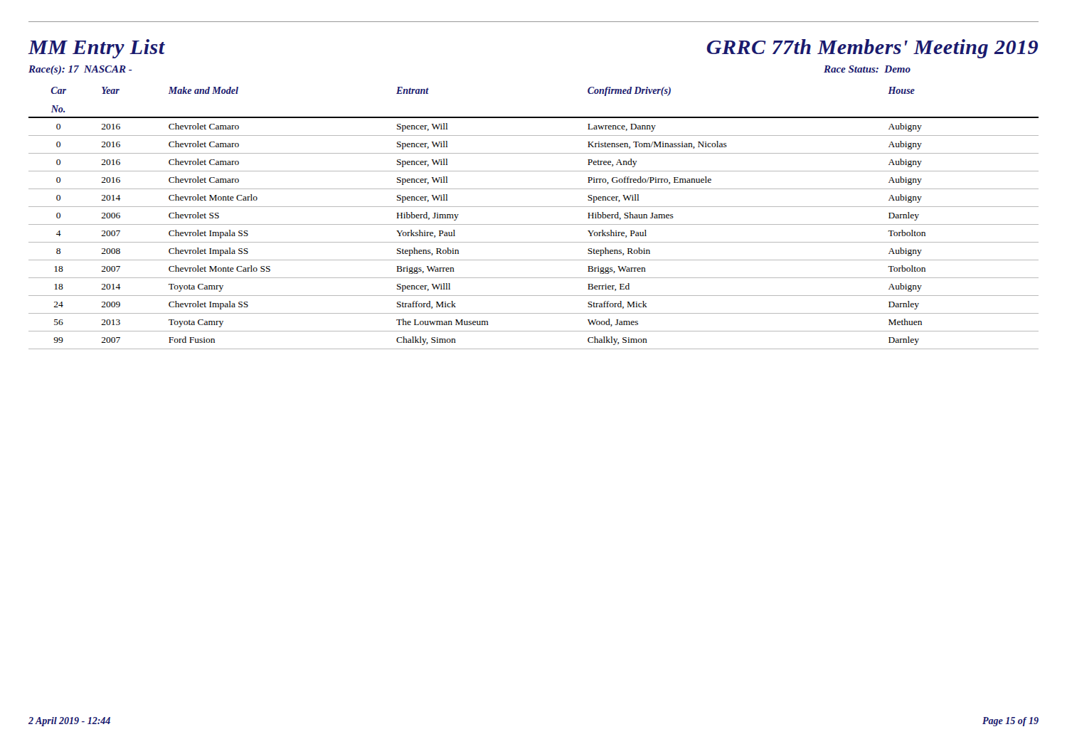MM Entry List
GRRC 77th Members' Meeting 2019
Race(s): 17 NASCAR -
Race Status: Demo
| Car | Year | Make and Model | Entrant | Confirmed Driver(s) | House |
| --- | --- | --- | --- | --- | --- |
| No. | | | | | |
| 0 | 2016 | Chevrolet Camaro | Spencer, Will | Lawrence, Danny | Aubigny |
| 0 | 2016 | Chevrolet Camaro | Spencer, Will | Kristensen, Tom/Minassian, Nicolas | Aubigny |
| 0 | 2016 | Chevrolet Camaro | Spencer, Will | Petree, Andy | Aubigny |
| 0 | 2016 | Chevrolet Camaro | Spencer, Will | Pirro, Goffredo/Pirro, Emanuele | Aubigny |
| 0 | 2014 | Chevrolet Monte Carlo | Spencer, Will | Spencer, Will | Aubigny |
| 0 | 2006 | Chevrolet SS | Hibberd, Jimmy | Hibberd, Shaun James | Darnley |
| 4 | 2007 | Chevrolet Impala SS | Yorkshire, Paul | Yorkshire, Paul | Torbolton |
| 8 | 2008 | Chevrolet Impala SS | Stephens, Robin | Stephens, Robin | Aubigny |
| 18 | 2007 | Chevrolet Monte Carlo SS | Briggs, Warren | Briggs, Warren | Torbolton |
| 18 | 2014 | Toyota Camry | Spencer, Willl | Berrier, Ed | Aubigny |
| 24 | 2009 | Chevrolet Impala SS | Strafford, Mick | Strafford, Mick | Darnley |
| 56 | 2013 | Toyota Camry | The Louwman Museum | Wood, James | Methuen |
| 99 | 2007 | Ford Fusion | Chalkly, Simon | Chalkly, Simon | Darnley |
2 April 2019 - 12:44
Page 15 of 19